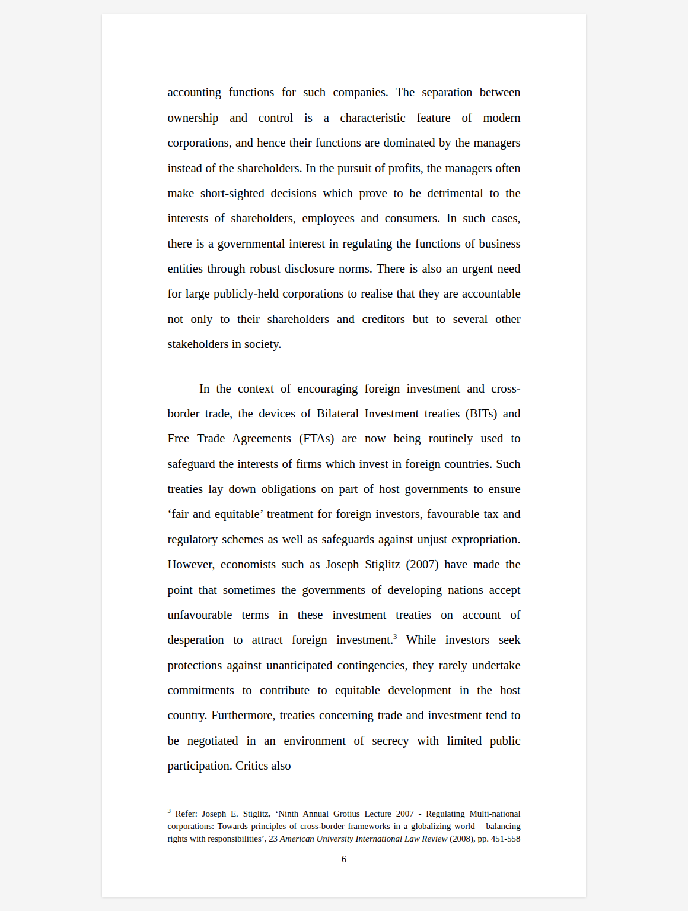accounting functions for such companies. The separation between ownership and control is a characteristic feature of modern corporations, and hence their functions are dominated by the managers instead of the shareholders. In the pursuit of profits, the managers often make short-sighted decisions which prove to be detrimental to the interests of shareholders, employees and consumers. In such cases, there is a governmental interest in regulating the functions of business entities through robust disclosure norms. There is also an urgent need for large publicly-held corporations to realise that they are accountable not only to their shareholders and creditors but to several other stakeholders in society.
In the context of encouraging foreign investment and cross-border trade, the devices of Bilateral Investment treaties (BITs) and Free Trade Agreements (FTAs) are now being routinely used to safeguard the interests of firms which invest in foreign countries. Such treaties lay down obligations on part of host governments to ensure ‘fair and equitable’ treatment for foreign investors, favourable tax and regulatory schemes as well as safeguards against unjust expropriation. However, economists such as Joseph Stiglitz (2007) have made the point that sometimes the governments of developing nations accept unfavourable terms in these investment treaties on account of desperation to attract foreign investment.3 While investors seek protections against unanticipated contingencies, they rarely undertake commitments to contribute to equitable development in the host country. Furthermore, treaties concerning trade and investment tend to be negotiated in an environment of secrecy with limited public participation. Critics also
3 Refer: Joseph E. Stiglitz, ‘Ninth Annual Grotius Lecture 2007 - Regulating Multi-national corporations: Towards principles of cross-border frameworks in a globalizing world – balancing rights with responsibilities’, 23 American University International Law Review (2008), pp. 451-558
6